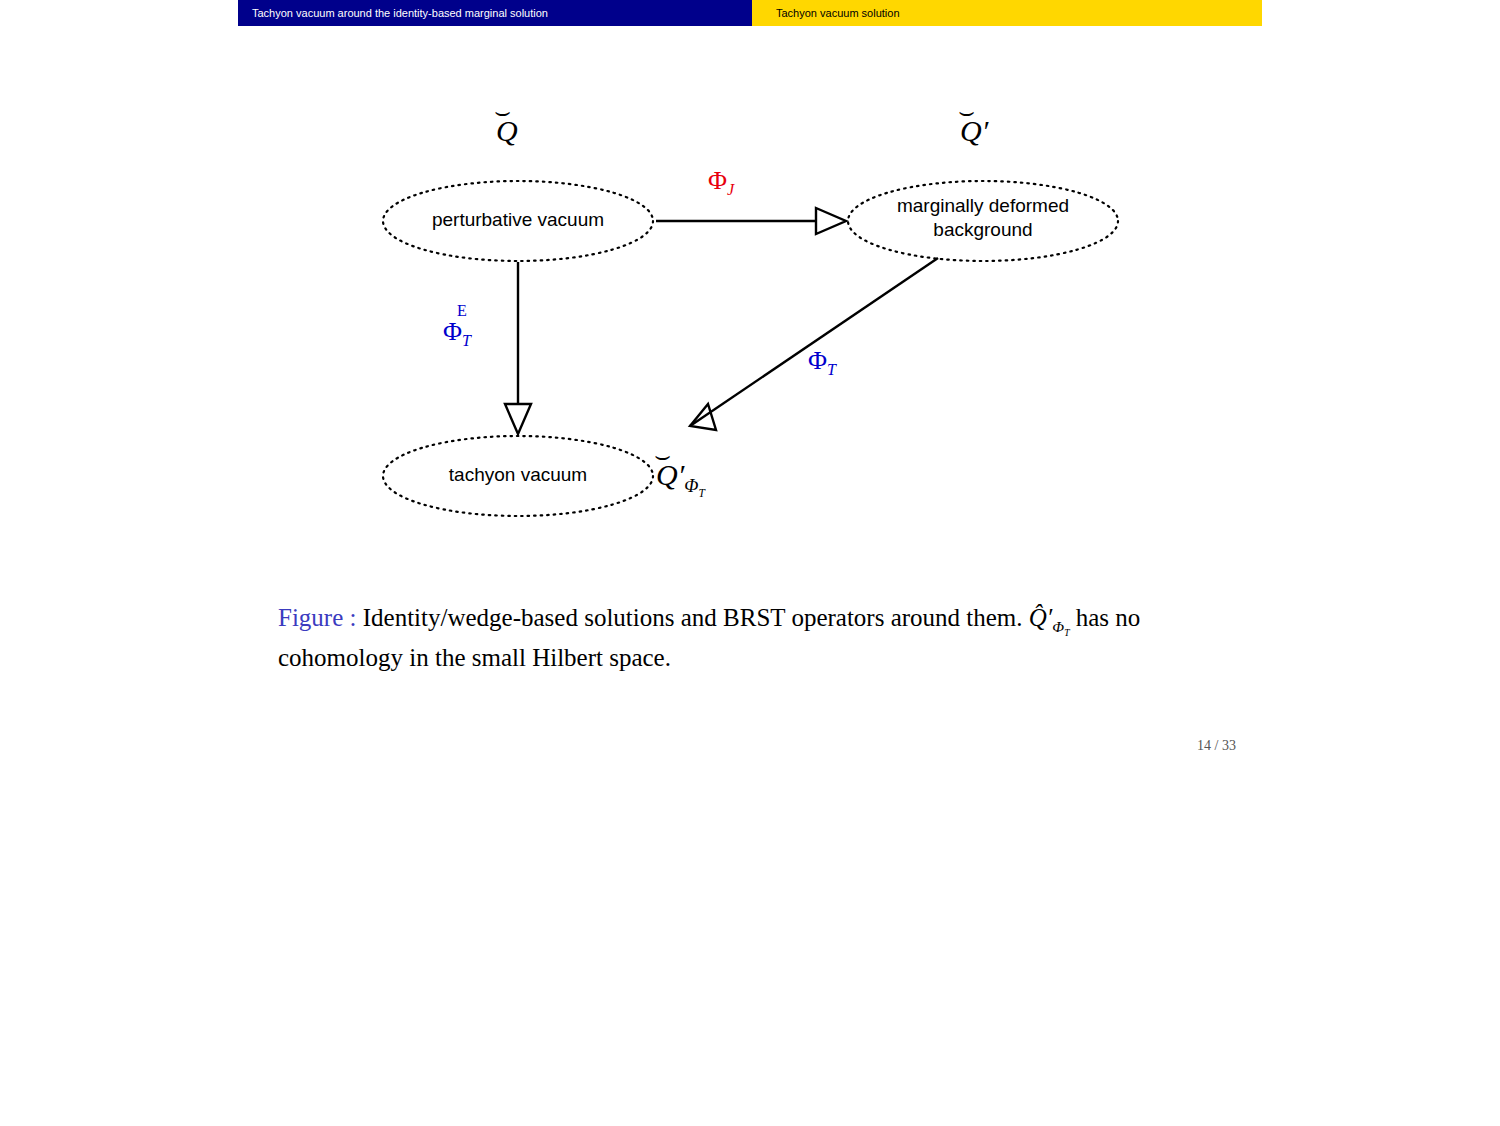Tachyon vacuum around the identity-based marginal solution
Tachyon vacuum solution
perturbative vacuum
marginally deformed
background
tachyon vacuum
⌣ Q
⌣ Q′
⌣ Q′ΦT
ΦJ
ΦTE
ΦT
Figure : Identity/wedge-based solutions and BRST operators around them. Q̂′ΦT has no cohomology in the small Hilbert space.
14 / 33